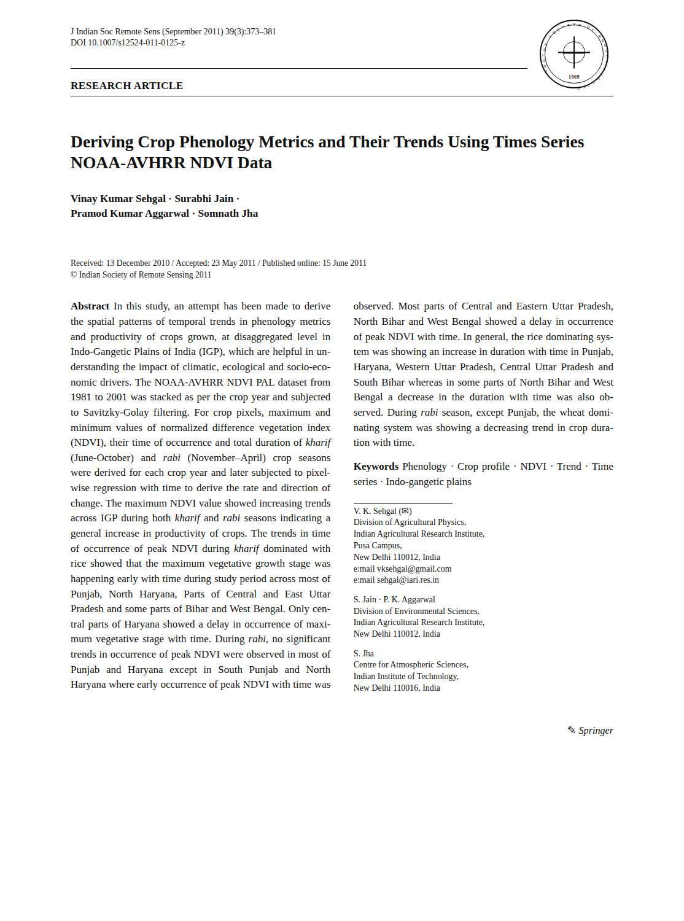I N D I A N S O C I E T Y O F R E M O T E S E N S I N G
1969
J Indian Soc Remote Sens (September 2011) 39(3):373–381 DOI 10.1007/s12524-011-0125-z
RESEARCH ARTICLE
Deriving Crop Phenology Metrics and Their Trends Using Times Series NOAA-AVHRR NDVI Data
Vinay Kumar Sehgal · Surabhi Jain · Pramod Kumar Aggarwal · Somnath Jha
Received: 13 December 2010 / Accepted: 23 May 2011 / Published online: 15 June 2011 © Indian Society of Remote Sensing 2011
Abstract In this study, an attempt has been made to derive the spatial patterns of temporal trends in phenology metrics and productivity of crops grown, at disaggregated level in Indo-Gangetic Plains of India (IGP), which are helpful in understanding the impact of climatic, ecological and socio-economic drivers. The NOAA-AVHRR NDVI PAL dataset from 1981 to 2001 was stacked as per the crop year and subjected to Savitzky-Golay filtering. For crop pixels, maximum and minimum values of normalized difference vegetation index (NDVI), their time of occurrence and total duration of kharif (June-October) and rabi (November–April) crop seasons were derived for each crop year and later subjected to pixel-wise regression with time to derive the rate and direction of change. The maximum NDVI value showed increasing trends across IGP during both kharif and rabi seasons indicating a general increase in productivity of crops. The trends in time of occurrence of peak NDVI during kharif dominated with rice showed that the maximum vegetative growth stage was happening early with time during study period across most of Punjab, North Haryana, Parts of Central and East Uttar Pradesh and some parts of Bihar and West Bengal. Only central parts of Haryana showed a delay in occurrence of maximum vegetative stage with time. During rabi, no significant trends in occurrence of peak NDVI were observed in most of Punjab and Haryana except in South Punjab and North Haryana where early occurrence of peak NDVI with time was observed. Most parts of Central and Eastern Uttar Pradesh, North Bihar and West Bengal showed a delay in occurrence of peak NDVI with time. In general, the rice dominating system was showing an increase in duration with time in Punjab, Haryana, Western Uttar Pradesh, Central Uttar Pradesh and South Bihar whereas in some parts of North Bihar and West Bengal a decrease in the duration with time was also observed. During rabi season, except Punjab, the wheat dominating system was showing a decreasing trend in crop duration with time.
Keywords Phenology · Crop profile · NDVI · Trend · Time series · Indo-gangetic plains
V. K. Sehgal (✉)
Division of Agricultural Physics,
Indian Agricultural Research Institute,
Pusa Campus,
New Delhi 110012, India
e:mail vksehgal@gmail.com
e:mail sehgal@iari.res.in
S. Jain · P. K. Aggarwal
Division of Environmental Sciences,
Indian Agricultural Research Institute,
New Delhi 110012, India
S. Jha
Centre for Atmospheric Sciences,
Indian Institute of Technology,
New Delhi 110016, India
✎Springer